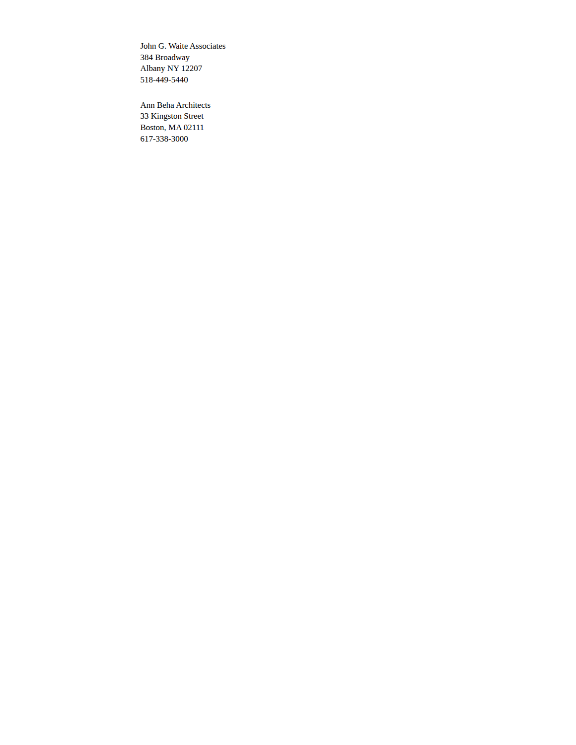John G. Waite Associates
384 Broadway
Albany NY 12207
518-449-5440 Ann Beha Architects
33 Kingston Street
Boston, MA 02111
617-338-3000